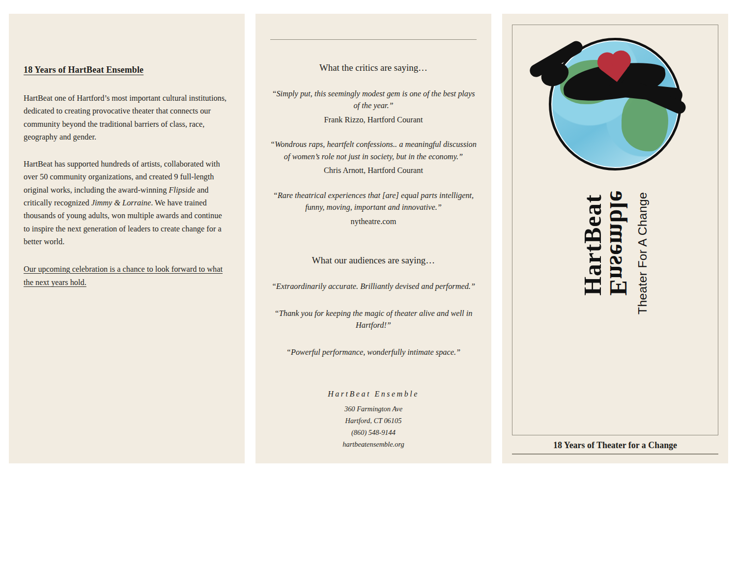18 Years of HartBeat Ensemble
HartBeat one of Hartford’s most important cultural institutions, dedicated to creating provocative theater that connects our community beyond the traditional barriers of class, race, geography and gender.
HartBeat has supported hundreds of artists, collaborated with over 50 community organizations, and created 9 full-length original works, including the award-winning Flipside and critically recognized Jimmy & Lorraine. We have trained thousands of young adults, won multiple awards and continue to inspire the next generation of leaders to create change for a better world.
Our upcoming celebration is a chance to look forward to what the next years hold.
What the critics are saying…
“Simply put, this seemingly modest gem is one of the best plays of the year.” Frank Rizzo, Hartford Courant
“Wondrous raps, heartfelt confessions.. a meaningful discussion of women’s role not just in society, but in the economy.” Chris Arnott, Hartford Courant
“Rare theatrical experiences that [are] equal parts intelligent, funny, moving, important and innovative.” nytheatre.com
What our audiences are saying…
“Extraordinarily accurate. Brilliantly devised and performed.”
“Thank you for keeping the magic of theater alive and well in Hartford!”
“Powerful performance, wonderfully intimate space.”
HartBeat Ensemble
360 Farmington Ave
Hartford, CT 06105
(860) 548-9144
hartbeatensemble.org
HartBeat
Ensemble
Theater For A Change
18 Years of Theater for a Change